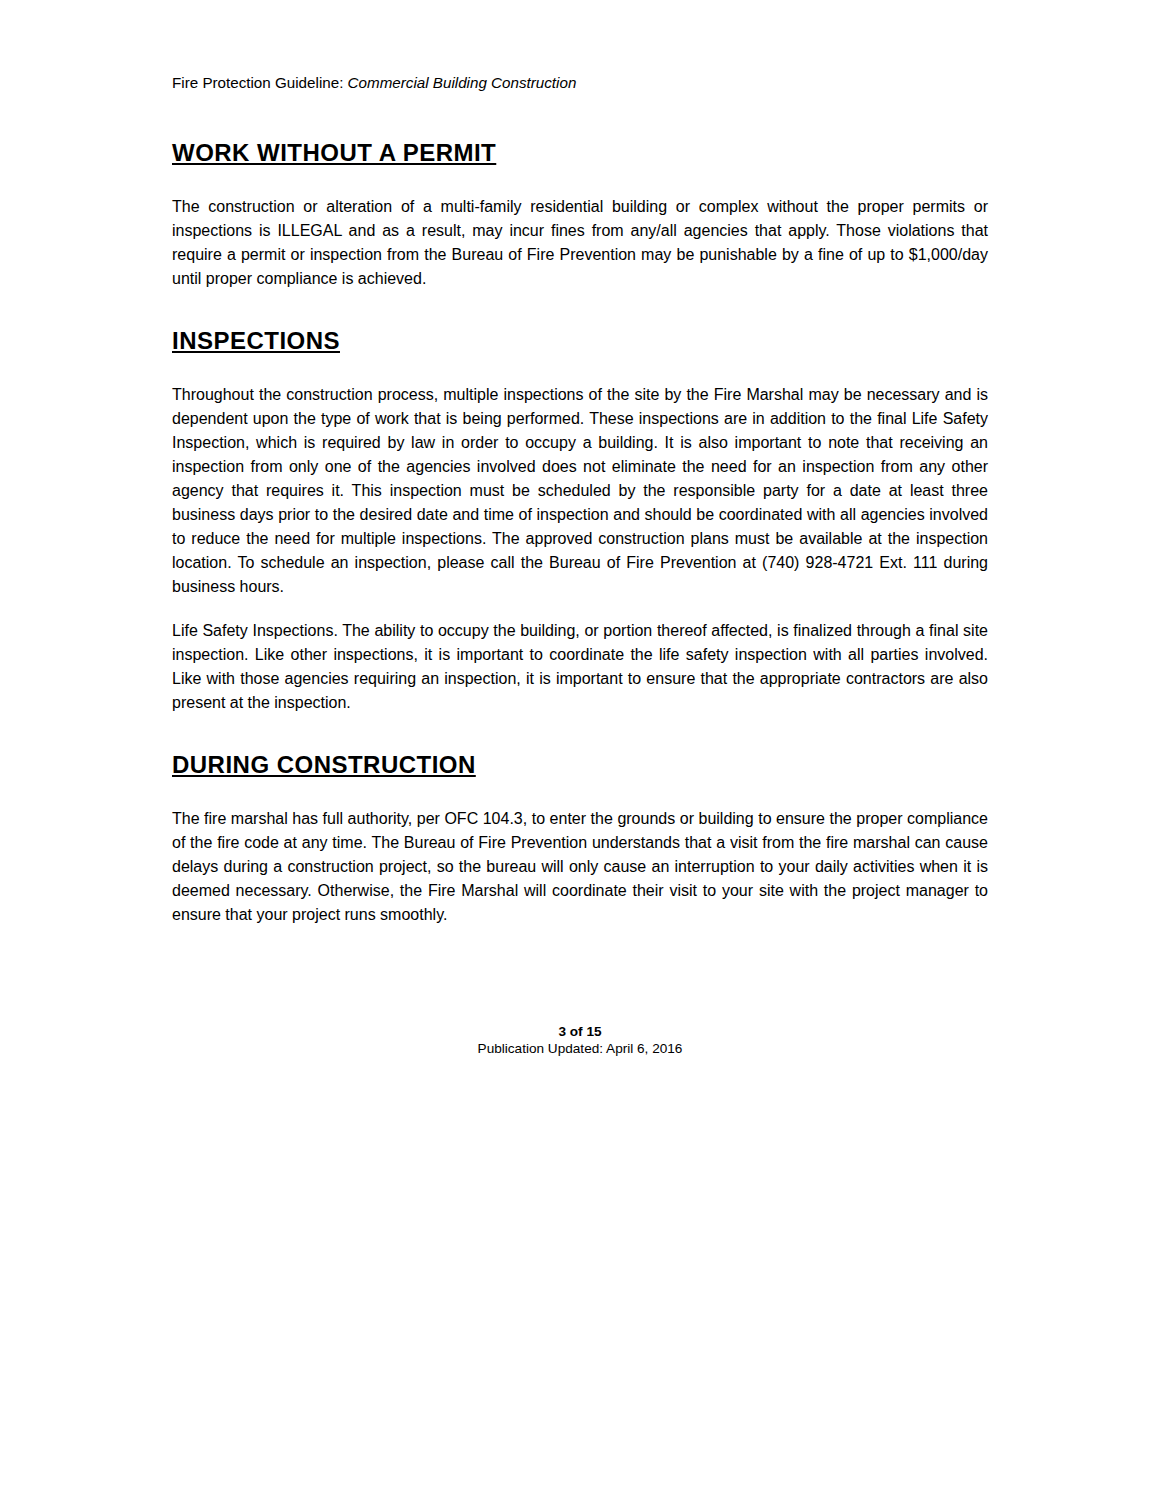Fire Protection Guideline: Commercial Building Construction
WORK WITHOUT A PERMIT
The construction or alteration of a multi-family residential building or complex without the proper permits or inspections is ILLEGAL and as a result, may incur fines from any/all agencies that apply. Those violations that require a permit or inspection from the Bureau of Fire Prevention may be punishable by a fine of up to $1,000/day until proper compliance is achieved.
INSPECTIONS
Throughout the construction process, multiple inspections of the site by the Fire Marshal may be necessary and is dependent upon the type of work that is being performed. These inspections are in addition to the final Life Safety Inspection, which is required by law in order to occupy a building. It is also important to note that receiving an inspection from only one of the agencies involved does not eliminate the need for an inspection from any other agency that requires it. This inspection must be scheduled by the responsible party for a date at least three business days prior to the desired date and time of inspection and should be coordinated with all agencies involved to reduce the need for multiple inspections. The approved construction plans must be available at the inspection location. To schedule an inspection, please call the Bureau of Fire Prevention at (740) 928-4721 Ext. 111 during business hours.
Life Safety Inspections. The ability to occupy the building, or portion thereof affected, is finalized through a final site inspection. Like other inspections, it is important to coordinate the life safety inspection with all parties involved. Like with those agencies requiring an inspection, it is important to ensure that the appropriate contractors are also present at the inspection.
DURING CONSTRUCTION
The fire marshal has full authority, per OFC 104.3, to enter the grounds or building to ensure the proper compliance of the fire code at any time. The Bureau of Fire Prevention understands that a visit from the fire marshal can cause delays during a construction project, so the bureau will only cause an interruption to your daily activities when it is deemed necessary. Otherwise, the Fire Marshal will coordinate their visit to your site with the project manager to ensure that your project runs smoothly.
3 of 15
Publication Updated: April 6, 2016